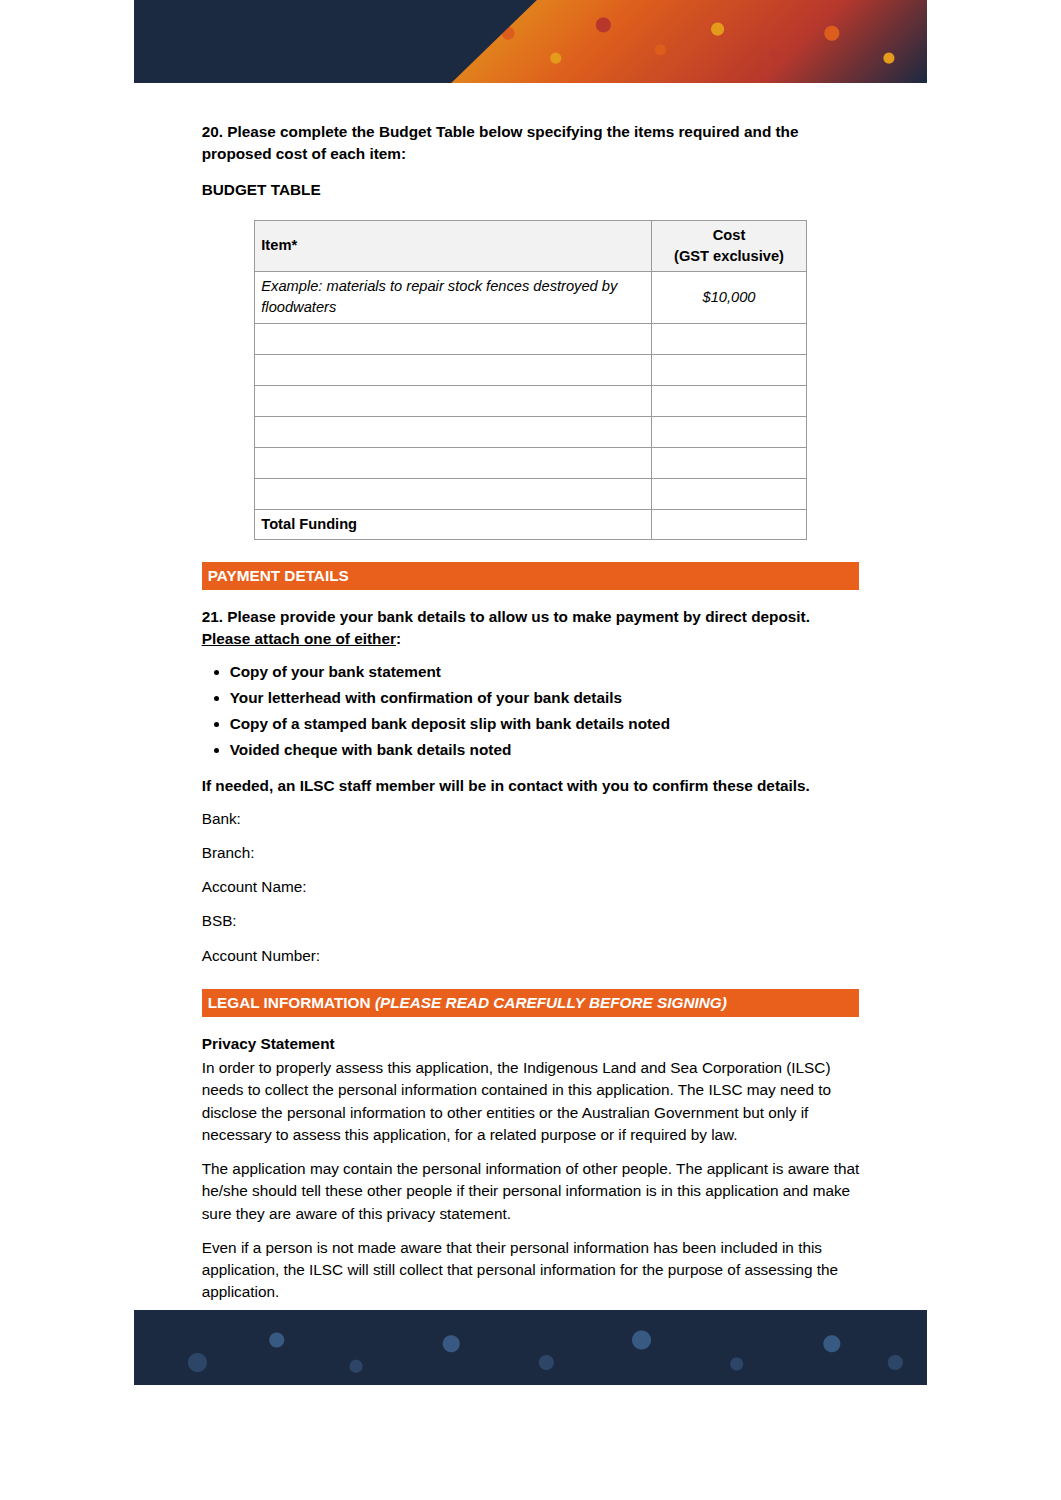20. Please complete the Budget Table below specifying the items required and the proposed cost of each item:
BUDGET TABLE
| Item* | Cost (GST exclusive) |
| --- | --- |
| Example: materials to repair stock fences destroyed by floodwaters | $10,000 |
| Total Funding | |
PAYMENT DETAILS
21. Please provide your bank details to allow us to make payment by direct deposit. Please attach one of either:
Copy of your bank statement
Your letterhead with confirmation of your bank details
Copy of a stamped bank deposit slip with bank details noted
Voided cheque with bank details noted
If needed, an ILSC staff member will be in contact with you to confirm these details.
Bank:
Branch:
Account Name:
BSB:
Account Number:
LEGAL INFORMATION (PLEASE READ CAREFULLY BEFORE SIGNING)
Privacy Statement
In order to properly assess this application, the Indigenous Land and Sea Corporation (ILSC) needs to collect the personal information contained in this application. The ILSC may need to disclose the personal information to other entities or the Australian Government but only if necessary to assess this application, for a related purpose or if required by law.
The application may contain the personal information of other people. The applicant is aware that he/she should tell these other people if their personal information is in this application and make sure they are aware of this privacy statement.
Even if a person is not made aware that their personal information has been included in this application, the ILSC will still collect that personal information for the purpose of assessing the application.
The ILSC’s Privacy Policy contains further information on how to access personal information or how to complain about a privacy breach. This can be found on the ILSC’s website.
5